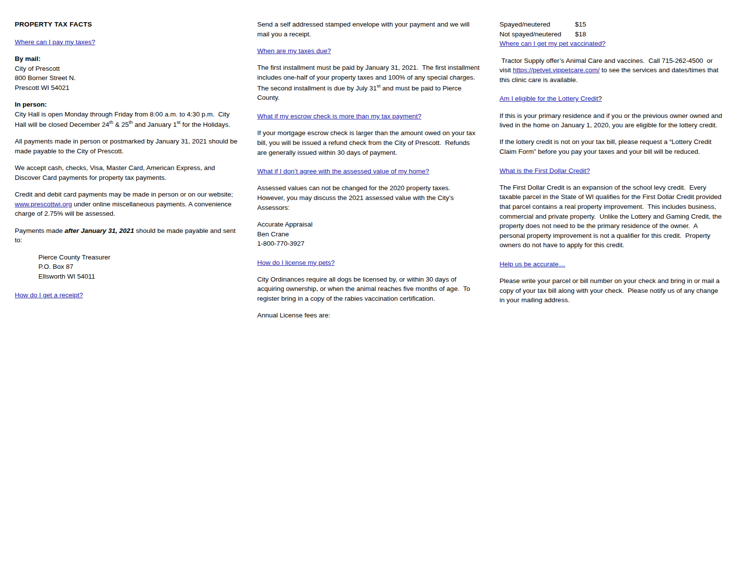PROPERTY TAX FACTS
Where can I pay my taxes?
By mail:
City of Prescott
800 Borner Street N.
Prescott WI 54021
In person:
City Hall is open Monday through Friday from 8:00 a.m. to 4:30 p.m. City Hall will be closed December 24th & 25th and January 1st for the Holidays.
All payments made in person or postmarked by January 31, 2021 should be made payable to the City of Prescott.
We accept cash, checks, Visa, Master Card, American Express, and Discover Card payments for property tax payments.
Credit and debit card payments may be made in person or on our website; www.prescottwi.org under online miscellaneous payments. A convenience charge of 2.75% will be assessed.
Payments made after January 31, 2021 should be made payable and sent to:
Pierce County Treasurer
P.O. Box 87
Ellsworth WI 54011
How do I get a receipt?
Send a self addressed stamped envelope with your payment and we will mail you a receipt.
When are my taxes due?
The first installment must be paid by January 31, 2021. The first installment includes one-half of your property taxes and 100% of any special charges. The second installment is due by July 31st and must be paid to Pierce County.
What if my escrow check is more than my tax payment?
If your mortgage escrow check is larger than the amount owed on your tax bill, you will be issued a refund check from the City of Prescott. Refunds are generally issued within 30 days of payment.
What if I don’t agree with the assessed value of my home?
Assessed values can not be changed for the 2020 property taxes. However, you may discuss the 2021 assessed value with the City’s Assessors:
Accurate Appraisal
Ben Crane
1-800-770-3927
How do I license my pets?
City Ordinances require all dogs be licensed by, or within 30 days of acquiring ownership, or when the animal reaches five months of age. To register bring in a copy of the rabies vaccination certification.
Annual License fees are:
| Spayed/neutered | $15 |
| Not spayed/neutered | $18 |
Where can I get my pet vaccinated?
Tractor Supply offer’s Animal Care and vaccines. Call 715-262-4500 or visit https://petvet.vippetcare.com/ to see the services and dates/times that this clinic care is available.
Am I eligible for the Lottery Credit?
If this is your primary residence and if you or the previous owner owned and lived in the home on January 1, 2020, you are eligible for the lottery credit.
If the lottery credit is not on your tax bill, please request a “Lottery Credit Claim Form” before you pay your taxes and your bill will be reduced.
What is the First Dollar Credit?
The First Dollar Credit is an expansion of the school levy credit. Every taxable parcel in the State of WI qualifies for the First Dollar Credit provided that parcel contains a real property improvement. This includes business, commercial and private property. Unlike the Lottery and Gaming Credit, the property does not need to be the primary residence of the owner. A personal property improvement is not a qualifier for this credit. Property owners do not have to apply for this credit.
Help us be accurate…
Please write your parcel or bill number on your check and bring in or mail a copy of your tax bill along with your check. Please notify us of any change in your mailing address.